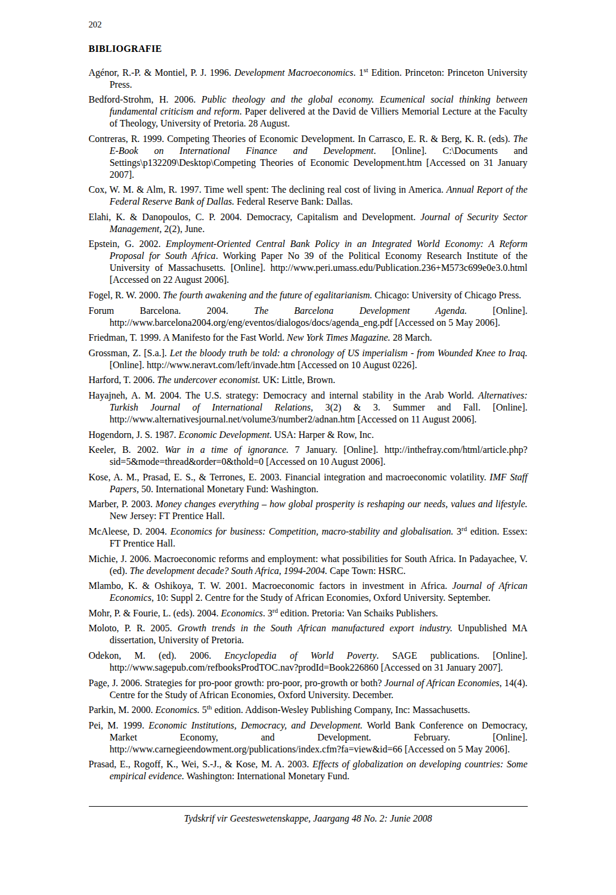202
BIBLIOGRAFIE
Agénor, R.-P. & Montiel, P. J. 1996. Development Macroeconomics. 1st Edition. Princeton: Princeton University Press.
Bedford-Strohm, H. 2006. Public theology and the global economy. Ecumenical social thinking between fundamental criticism and reform. Paper delivered at the David de Villiers Memorial Lecture at the Faculty of Theology, University of Pretoria. 28 August.
Contreras, R. 1999. Competing Theories of Economic Development. In Carrasco, E. R. & Berg, K. R. (eds). The E-Book on International Finance and Development. [Online]. C:\Documents and Settings\p132209\Desktop\Competing Theories of Economic Development.htm [Accessed on 31 January 2007].
Cox, W. M. & Alm, R. 1997. Time well spent: The declining real cost of living in America. Annual Report of the Federal Reserve Bank of Dallas. Federal Reserve Bank: Dallas.
Elahi, K. & Danopoulos, C. P. 2004. Democracy, Capitalism and Development. Journal of Security Sector Management, 2(2), June.
Epstein, G. 2002. Employment-Oriented Central Bank Policy in an Integrated World Economy: A Reform Proposal for South Africa. Working Paper No 39 of the Political Economy Research Institute of the University of Massachusetts. [Online]. http://www.peri.umass.edu/Publication.236+M573c699e0e3.0.html [Accessed on 22 August 2006].
Fogel, R. W. 2000. The fourth awakening and the future of egalitarianism. Chicago: University of Chicago Press.
Forum Barcelona. 2004. The Barcelona Development Agenda. [Online]. http://www.barcelona2004.org/eng/eventos/dialogos/docs/agenda_eng.pdf [Accessed on 5 May 2006].
Friedman, T. 1999. A Manifesto for the Fast World. New York Times Magazine. 28 March.
Grossman, Z. [S.a.]. Let the bloody truth be told: a chronology of US imperialism - from Wounded Knee to Iraq. [Online]. http://www.neravt.com/left/invade.htm [Accessed on 10 August 0226].
Harford, T. 2006. The undercover economist. UK: Little, Brown.
Hayajneh, A. M. 2004. The U.S. strategy: Democracy and internal stability in the Arab World. Alternatives: Turkish Journal of International Relations, 3(2) & 3. Summer and Fall. [Online]. http://www.alternativesjournal.net/volume3/number2/adnan.htm [Accessed on 11 August 2006].
Hogendorn, J. S. 1987. Economic Development. USA: Harper & Row, Inc.
Keeler, B. 2002. War in a time of ignorance. 7 January. [Online]. http://inthefray.com/html/article.php?sid=5&mode=thread&order=0&thold=0 [Accessed on 10 August 2006].
Kose, A. M., Prasad, E. S., & Terrones, E. 2003. Financial integration and macroeconomic volatility. IMF Staff Papers, 50. International Monetary Fund: Washington.
Marber, P. 2003. Money changes everything – how global prosperity is reshaping our needs, values and lifestyle. New Jersey: FT Prentice Hall.
McAleese, D. 2004. Economics for business: Competition, macro-stability and globalisation. 3rd edition. Essex: FT Prentice Hall.
Michie, J. 2006. Macroeconomic reforms and employment: what possibilities for South Africa. In Padayachee, V. (ed). The development decade? South Africa, 1994-2004. Cape Town: HSRC.
Mlambo, K. & Oshikoya, T. W. 2001. Macroeconomic factors in investment in Africa. Journal of African Economics, 10: Suppl 2. Centre for the Study of African Economies, Oxford University. September.
Mohr, P. & Fourie, L. (eds). 2004. Economics. 3rd edition. Pretoria: Van Schaiks Publishers.
Moloto, P. R. 2005. Growth trends in the South African manufactured export industry. Unpublished MA dissertation, University of Pretoria.
Odekon, M. (ed). 2006. Encyclopedia of World Poverty. SAGE publications. [Online]. http://www.sagepub.com/refbooksProdTOC.nav?prodId=Book226860 [Accessed on 31 January 2007].
Page, J. 2006. Strategies for pro-poor growth: pro-poor, pro-growth or both? Journal of African Economies, 14(4). Centre for the Study of African Economies, Oxford University. December.
Parkin, M. 2000. Economics. 5th edition. Addison-Wesley Publishing Company, Inc: Massachusetts.
Pei, M. 1999. Economic Institutions, Democracy, and Development. World Bank Conference on Democracy, Market Economy, and Development. February. [Online]. http://www.carnegieendowment.org/publications/index.cfm?fa=view&id=66 [Accessed on 5 May 2006].
Prasad, E., Rogoff, K., Wei, S.-J., & Kose, M. A. 2003. Effects of globalization on developing countries: Some empirical evidence. Washington: International Monetary Fund.
Tydskrif vir Geesteswetenskappe, Jaargang 48 No. 2: Junie 2008